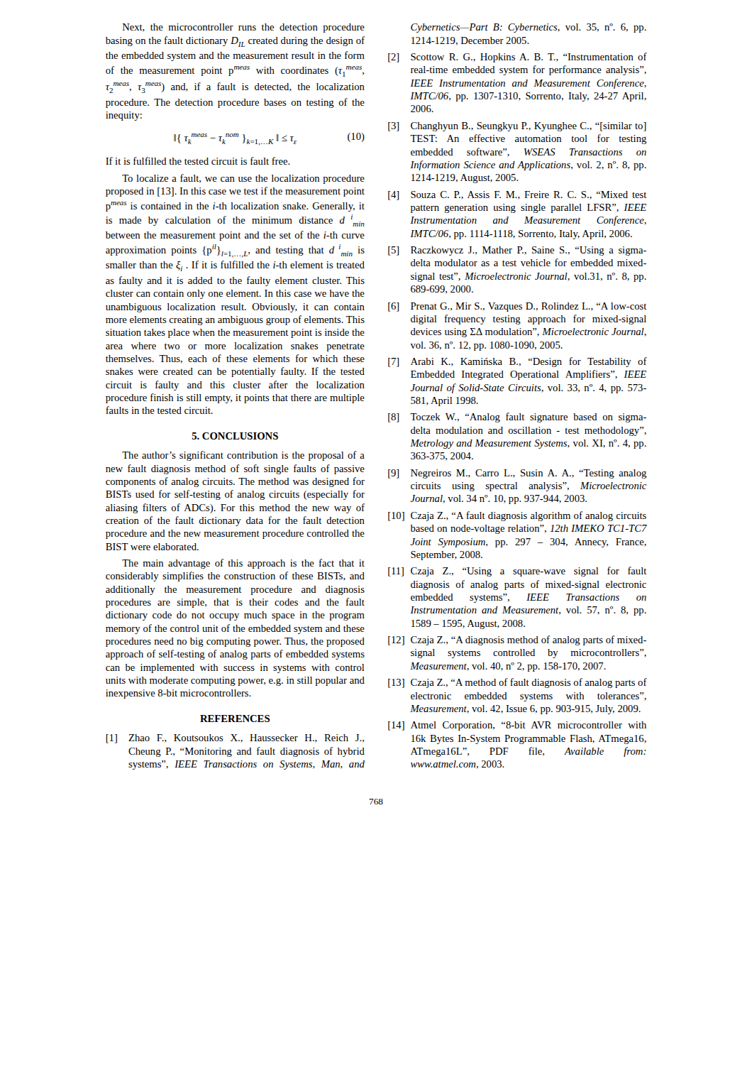Next, the microcontroller runs the detection procedure basing on the fault dictionary DIL created during the design of the embedded system and the measurement result in the form of the measurement point pmeas with coordinates (τ1meas, τ2meas, τ3meas) and, if a fault is detected, the localization procedure. The detection procedure bases on testing of the inequity:
‖{ τkmeas − τknom }k=1,…K ‖ ≤ τε (10)
If it is fulfilled the tested circuit is fault free.
To localize a fault, we can use the localization procedure proposed in [13]. In this case we test if the measurement point pmeas is contained in the i-th localization snake. Generally, it is made by calculation of the minimum distance d imin between the measurement point and the set of the i-th curve approximation points {pil}l=1,…,L, and testing that d imin is smaller than the ξi . If it is fulfilled the i-th element is treated as faulty and it is added to the faulty element cluster. This cluster can contain only one element. In this case we have the unambiguous localization result. Obviously, it can contain more elements creating an ambiguous group of elements. This situation takes place when the measurement point is inside the area where two or more localization snakes penetrate themselves. Thus, each of these elements for which these snakes were created can be potentially faulty. If the tested circuit is faulty and this cluster after the localization procedure finish is still empty, it points that there are multiple faults in the tested circuit.
5. Conclusions
The author’s significant contribution is the proposal of a new fault diagnosis method of soft single faults of passive components of analog circuits. The method was designed for BISTs used for self-testing of analog circuits (especially for aliasing filters of ADCs). For this method the new way of creation of the fault dictionary data for the fault detection procedure and the new measurement procedure controlled the BIST were elaborated.
The main advantage of this approach is the fact that it considerably simplifies the construction of these BISTs, and additionally the measurement procedure and diagnosis procedures are simple, that is their codes and the fault dictionary code do not occupy much space in the program memory of the control unit of the embedded system and these procedures need no big computing power. Thus, the proposed approach of self-testing of analog parts of embedded systems can be implemented with success in systems with control units with moderate computing power, e.g. in still popular and inexpensive 8-bit microcontrollers.
References
[1] Zhao F., Koutsoukos X., Haussecker H., Reich J., Cheung P., “Monitoring and fault diagnosis of hybrid systems”, IEEE Transactions on Systems, Man, and Cybernetics—Part B: Cybernetics, vol. 35, nº. 6, pp. 1214-1219, December 2005.
[2] Scottow R. G., Hopkins A. B. T., “Instrumentation of real-time embedded system for performance analysis”, IEEE Instrumentation and Measurement Conference, IMTC/06, pp. 1307-1310, Sorrento, Italy, 24-27 April, 2006.
[3] Changhyun B., Seungkyu P., Kyunghee C., “[similar to] TEST: An effective automation tool for testing embedded software”, WSEAS Transactions on Information Science and Applications, vol. 2, nº. 8, pp. 1214-1219, August, 2005.
[4] Souza C. P., Assis F. M., Freire R. C. S., “Mixed test pattern generation using single parallel LFSR”, IEEE Instrumentation and Measurement Conference, IMTC/06, pp. 1114-1118, Sorrento, Italy, April, 2006.
[5] Raczkowycz J., Mather P., Saine S., “Using a sigma-delta modulator as a test vehicle for embedded mixed-signal test”, Microelectronic Journal, vol.31, nº. 8, pp. 689-699, 2000.
[6] Prenat G., Mir S., Vazques D., Rolindez L., “A low-cost digital frequency testing approach for mixed-signal devices using ΣΔ modulation”, Microelectronic Journal, vol. 36, nº. 12, pp. 1080-1090, 2005.
[7] Arabi K., Kamińska B., “Design for Testability of Embedded Integrated Operational Amplifiers”, IEEE Journal of Solid-State Circuits, vol. 33, nº. 4, pp. 573-581, April 1998.
[8] Toczek W., “Analog fault signature based on sigma-delta modulation and oscillation - test methodology”, Metrology and Measurement Systems, vol. XI, nº. 4, pp. 363-375, 2004.
[9] Negreiros M., Carro L., Susin A. A., “Testing analog circuits using spectral analysis”, Microelectronic Journal, vol. 34 nº. 10, pp. 937-944, 2003.
[10] Czaja Z., “A fault diagnosis algorithm of analog circuits based on node-voltage relation”, 12th IMEKO TC1-TC7 Joint Symposium, pp. 297 – 304, Annecy, France, September, 2008.
[11] Czaja Z., “Using a square-wave signal for fault diagnosis of analog parts of mixed-signal electronic embedded systems”, IEEE Transactions on Instrumentation and Measurement, vol. 57, nº. 8, pp. 1589 – 1595, August, 2008.
[12] Czaja Z., “A diagnosis method of analog parts of mixed-signal systems controlled by microcontrollers”, Measurement, vol. 40, nº 2, pp. 158-170, 2007.
[13] Czaja Z., “A method of fault diagnosis of analog parts of electronic embedded systems with tolerances”, Measurement, vol. 42, Issue 6, pp. 903-915, July, 2009.
[14] Atmel Corporation, “8-bit AVR microcontroller with 16k Bytes In-System Programmable Flash, ATmega16, ATmega16L”, PDF file, Available from: www.atmel.com, 2003.
768